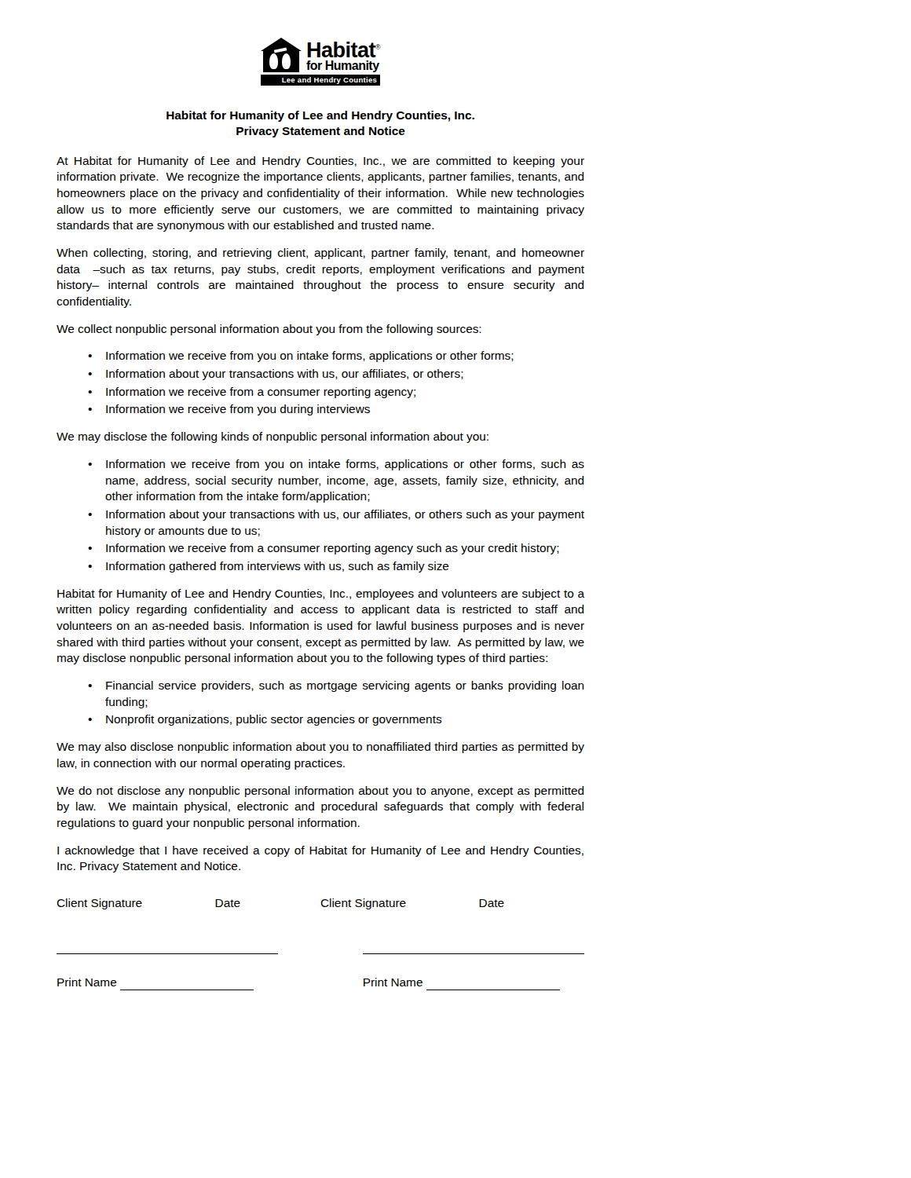Habitat® for Humanity
Lee and Hendry Counties
Habitat for Humanity of Lee and Hendry Counties, Inc.
Privacy Statement and Notice
At Habitat for Humanity of Lee and Hendry Counties, Inc., we are committed to keeping your information private. We recognize the importance clients, applicants, partner families, tenants, and homeowners place on the privacy and confidentiality of their information. While new technologies allow us to more efficiently serve our customers, we are committed to maintaining privacy standards that are synonymous with our established and trusted name.
When collecting, storing, and retrieving client, applicant, partner family, tenant, and homeowner data –such as tax returns, pay stubs, credit reports, employment verifications and payment history– internal controls are maintained throughout the process to ensure security and confidentiality.
We collect nonpublic personal information about you from the following sources:
Information we receive from you on intake forms, applications or other forms;
Information about your transactions with us, our affiliates, or others;
Information we receive from a consumer reporting agency;
Information we receive from you during interviews
We may disclose the following kinds of nonpublic personal information about you:
Information we receive from you on intake forms, applications or other forms, such as name, address, social security number, income, age, assets, family size, ethnicity, and other information from the intake form/application;
Information about your transactions with us, our affiliates, or others such as your payment history or amounts due to us;
Information we receive from a consumer reporting agency such as your credit history;
Information gathered from interviews with us, such as family size
Habitat for Humanity of Lee and Hendry Counties, Inc., employees and volunteers are subject to a written policy regarding confidentiality and access to applicant data is restricted to staff and volunteers on an as-needed basis. Information is used for lawful business purposes and is never shared with third parties without your consent, except as permitted by law. As permitted by law, we may disclose nonpublic personal information about you to the following types of third parties:
Financial service providers, such as mortgage servicing agents or banks providing loan funding;
Nonprofit organizations, public sector agencies or governments
We may also disclose nonpublic information about you to nonaffiliated third parties as permitted by law, in connection with our normal operating practices.
We do not disclose any nonpublic personal information about you to anyone, except as permitted by law. We maintain physical, electronic and procedural safeguards that comply with federal regulations to guard your nonpublic personal information.
I acknowledge that I have received a copy of Habitat for Humanity of Lee and Hendry Counties, Inc. Privacy Statement and Notice.
Client Signature
Date
Client Signature
Date
Print Name
Print Name